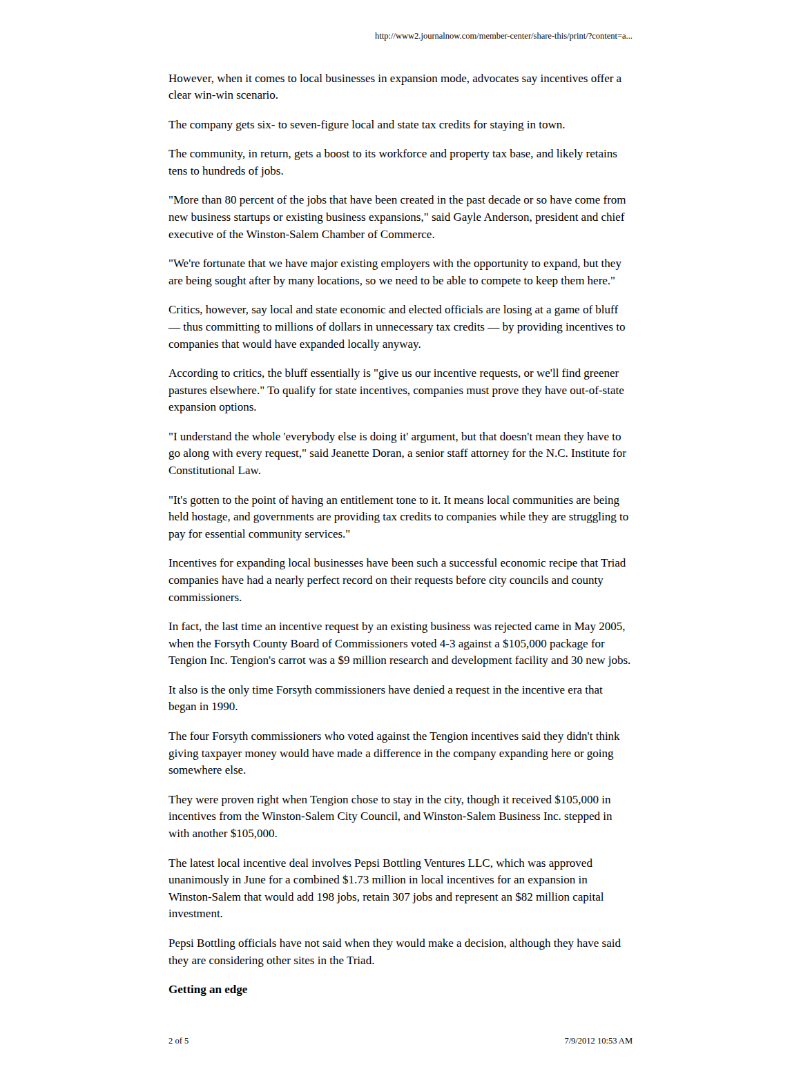http://www2.journalnow.com/member-center/share-this/print/?content=a...
However, when it comes to local businesses in expansion mode, advocates say incentives offer a clear win-win scenario.
The company gets six- to seven-figure local and state tax credits for staying in town.
The community, in return, gets a boost to its workforce and property tax base, and likely retains tens to hundreds of jobs.
"More than 80 percent of the jobs that have been created in the past decade or so have come from new business startups or existing business expansions," said Gayle Anderson, president and chief executive of the Winston-Salem Chamber of Commerce.
"We're fortunate that we have major existing employers with the opportunity to expand, but they are being sought after by many locations, so we need to be able to compete to keep them here."
Critics, however, say local and state economic and elected officials are losing at a game of bluff — thus committing to millions of dollars in unnecessary tax credits — by providing incentives to companies that would have expanded locally anyway.
According to critics, the bluff essentially is "give us our incentive requests, or we'll find greener pastures elsewhere." To qualify for state incentives, companies must prove they have out-of-state expansion options.
"I understand the whole 'everybody else is doing it' argument, but that doesn't mean they have to go along with every request," said Jeanette Doran, a senior staff attorney for the N.C. Institute for Constitutional Law.
"It's gotten to the point of having an entitlement tone to it. It means local communities are being held hostage, and governments are providing tax credits to companies while they are struggling to pay for essential community services."
Incentives for expanding local businesses have been such a successful economic recipe that Triad companies have had a nearly perfect record on their requests before city councils and county commissioners.
In fact, the last time an incentive request by an existing business was rejected came in May 2005, when the Forsyth County Board of Commissioners voted 4-3 against a $105,000 package for Tengion Inc. Tengion's carrot was a $9 million research and development facility and 30 new jobs.
It also is the only time Forsyth commissioners have denied a request in the incentive era that began in 1990.
The four Forsyth commissioners who voted against the Tengion incentives said they didn't think giving taxpayer money would have made a difference in the company expanding here or going somewhere else.
They were proven right when Tengion chose to stay in the city, though it received $105,000 in incentives from the Winston-Salem City Council, and Winston-Salem Business Inc. stepped in with another $105,000.
The latest local incentive deal involves Pepsi Bottling Ventures LLC, which was approved unanimously in June for a combined $1.73 million in local incentives for an expansion in Winston-Salem that would add 198 jobs, retain 307 jobs and represent an $82 million capital investment.
Pepsi Bottling officials have not said when they would make a decision, although they have said they are considering other sites in the Triad.
Getting an edge
2 of 5 7/9/2012 10:53 AM